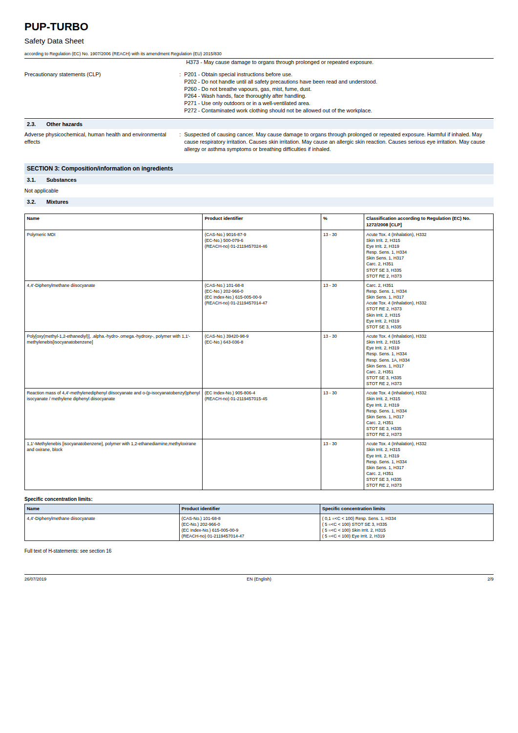PUP-TURBO
Safety Data Sheet
according to Regulation (EC) No. 1907/2006 (REACH) with its amendment Regulation (EU) 2015/830
H373 - May cause damage to organs through prolonged or repeated exposure.
Precautionary statements (CLP)
:
P201 - Obtain special instructions before use.
P202 - Do not handle until all safety precautions have been read and understood.
P260 - Do not breathe vapours, gas, mist, fume, dust.
P264 - Wash hands, face thoroughly after handling.
P271 - Use only outdoors or in a well-ventilated area.
P272 - Contaminated work clothing should not be allowed out of the workplace.
2.3. Other hazards
Adverse physicochemical, human health and environmental effects
:
Suspected of causing cancer. May cause damage to organs through prolonged or repeated exposure. Harmful if inhaled. May cause respiratory irritation. Causes skin irritation. May cause an allergic skin reaction. Causes serious eye irritation. May cause allergy or asthma symptoms or breathing difficulties if inhaled.
SECTION 3: Composition/information on ingredients
3.1. Substances
Not applicable
3.2. Mixtures
| Name | Product identifier | % | Classification according to Regulation (EC) No. 1272/2008 [CLP] |
| --- | --- | --- | --- |
| Polymeric MDI | (CAS-No.) 9016-87-9 (EC-No.) 500-079-6 (REACH-no) 01-2119457024-46 | 13 - 30 | Acute Tox. 4 (Inhalation), H332 Skin Irrit. 2, H315 Eye Irrit. 2, H319 Resp. Sens. 1, H334 Skin Sens. 1, H317 Carc. 2, H351 STOT SE 3, H335 STOT RE 2, H373 |
| 4,4'-Diphenylmethane diisocyanate | (CAS-No.) 101-68-8 (EC-No.) 202-966-0 (EC Index-No.) 615-005-00-9 (REACH-no) 01-2119457014-47 | 13 - 30 | Carc. 2, H351 Resp. Sens. 1, H334 Skin Sens. 1, H317 Acute Tox. 4 (Inhalation), H332 STOT RE 2, H373 Skin Irrit. 2, H315 Eye Irrit. 2, H319 STOT SE 3, H335 |
| Poly[oxy(methyl-1,2-ethanediyl)], .alpha.-hydro-.omega.-hydroxy-, polymer with 1,1'-methylenebis[isocyanatobenzene] | (CAS-No.) 39420-98-9 (EC-No.) 643-036-8 | 13 - 30 | Acute Tox. 4 (Inhalation), H332 Skin Irrit. 2, H315 Eye Irrit. 2, H319 Resp. Sens. 1, H334 Resp. Sens. 1A, H334 Skin Sens. 1, H317 Carc. 2, H351 STOT SE 3, H335 STOT RE 2, H373 |
| Reaction mass of 4,4'-methylenediphenyl diisocyanate and o-(p-isocyanatobenzyl)phenyl isocyanate / methylene diphenyl diisocyanate | (EC Index-No.) 905-806-4 (REACH-no) 01-2119457015-45 | 13 - 30 | Acute Tox. 4 (Inhalation), H332 Skin Irrit. 2, H315 Eye Irrit. 2, H319 Resp. Sens. 1, H334 Skin Sens. 1, H317 Carc. 2, H351 STOT SE 3, H335 STOT RE 2, H373 |
| 1,1'-Methylenebis [isocyanatobenzene], polymer with 1,2-ethanediamine,methyloxirane and oxirane, block | | 13 - 30 | Acute Tox. 4 (Inhalation), H332 Skin Irrit. 2, H315 Eye Irrit. 2, H319 Resp. Sens. 1, H334 Skin Sens. 1, H317 Carc. 2, H351 STOT SE 3, H335 STOT RE 2, H373 |
Specific concentration limits:
| Name | Product identifier | Specific concentration limits |
| --- | --- | --- |
| 4,4'-Diphenylmethane diisocyanate | (CAS-No.) 101-68-8 (EC-No.) 202-966-0 (EC Index-No.) 615-005-00-9 (REACH-no) 01-2119457014-47 | ( 0,1 =<C < 100) Resp. Sens. 1, H334 ( 5 =<C < 100) STOT SE 3, H335 ( 5 =<C < 100) Skin Irrit. 2, H315 ( 5 =<C < 100) Eye Irrit. 2, H319 |
Full text of H-statements: see section 16
26/07/2019
EN (English)
2/9